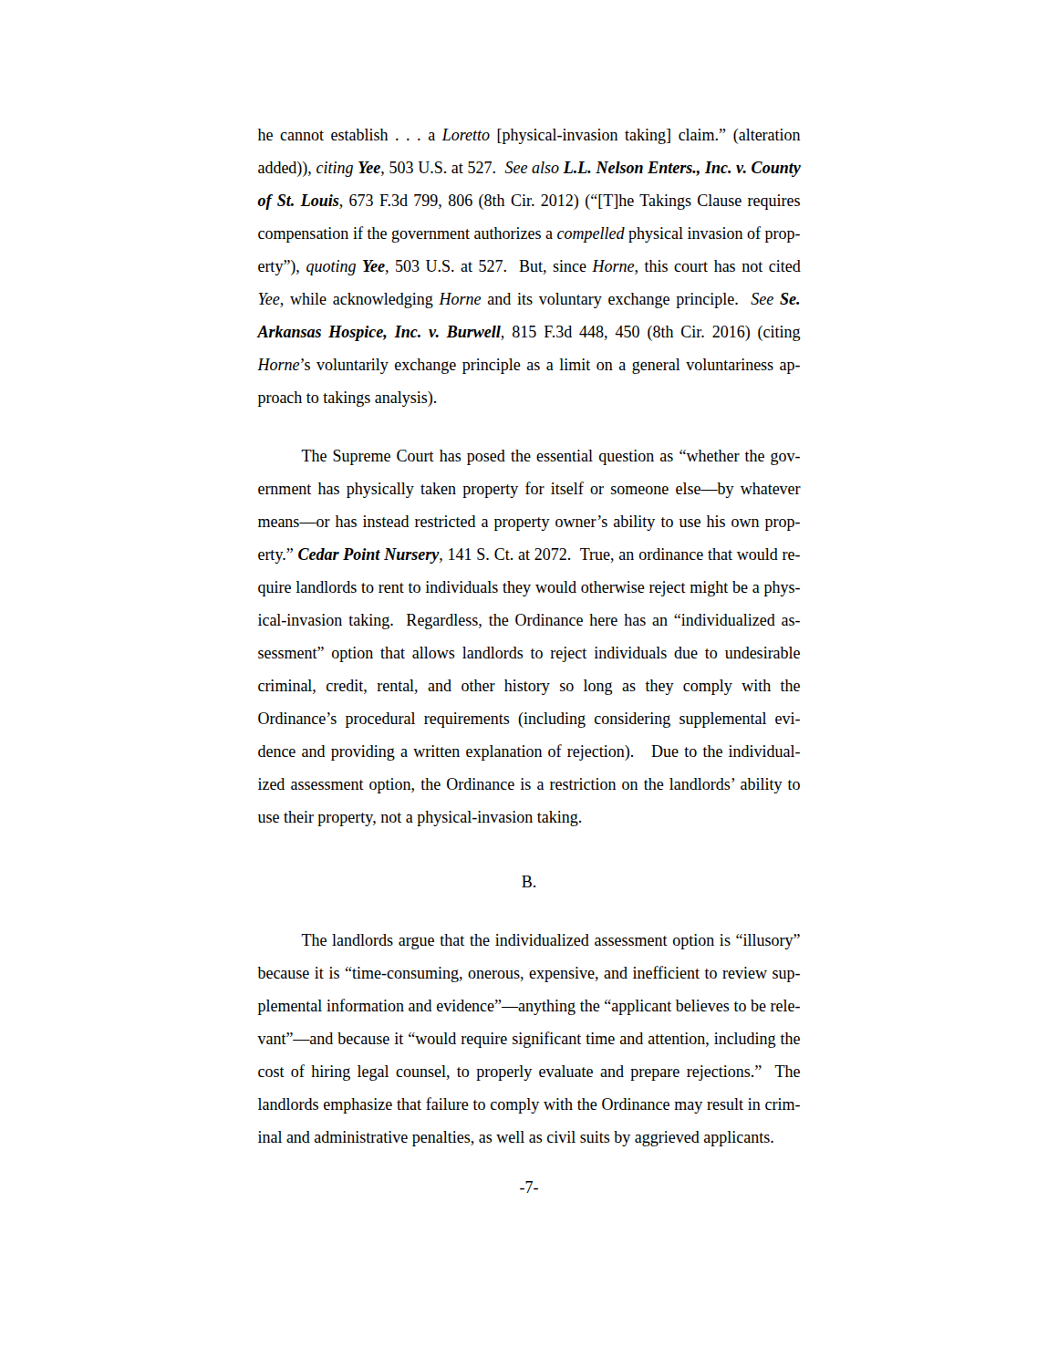he cannot establish . . . a Loretto [physical-invasion taking] claim.” (alteration added)), citing Yee, 503 U.S. at 527. See also L.L. Nelson Enters., Inc. v. County of St. Louis, 673 F.3d 799, 806 (8th Cir. 2012) (“[T]he Takings Clause requires compensation if the government authorizes a compelled physical invasion of property”), quoting Yee, 503 U.S. at 527. But, since Horne, this court has not cited Yee, while acknowledging Horne and its voluntary exchange principle. See Se. Arkansas Hospice, Inc. v. Burwell, 815 F.3d 448, 450 (8th Cir. 2016) (citing Horne’s voluntarily exchange principle as a limit on a general voluntariness approach to takings analysis).
The Supreme Court has posed the essential question as “whether the government has physically taken property for itself or someone else—by whatever means—or has instead restricted a property owner’s ability to use his own property.” Cedar Point Nursery, 141 S. Ct. at 2072. True, an ordinance that would require landlords to rent to individuals they would otherwise reject might be a physical-invasion taking. Regardless, the Ordinance here has an “individualized assessment” option that allows landlords to reject individuals due to undesirable criminal, credit, rental, and other history so long as they comply with the Ordinance’s procedural requirements (including considering supplemental evidence and providing a written explanation of rejection). Due to the individualized assessment option, the Ordinance is a restriction on the landlords’ ability to use their property, not a physical-invasion taking.
B.
The landlords argue that the individualized assessment option is “illusory” because it is “time-consuming, onerous, expensive, and inefficient to review supplemental information and evidence”—anything the “applicant believes to be relevant”—and because it “would require significant time and attention, including the cost of hiring legal counsel, to properly evaluate and prepare rejections.” The landlords emphasize that failure to comply with the Ordinance may result in criminal and administrative penalties, as well as civil suits by aggrieved applicants.
-7-